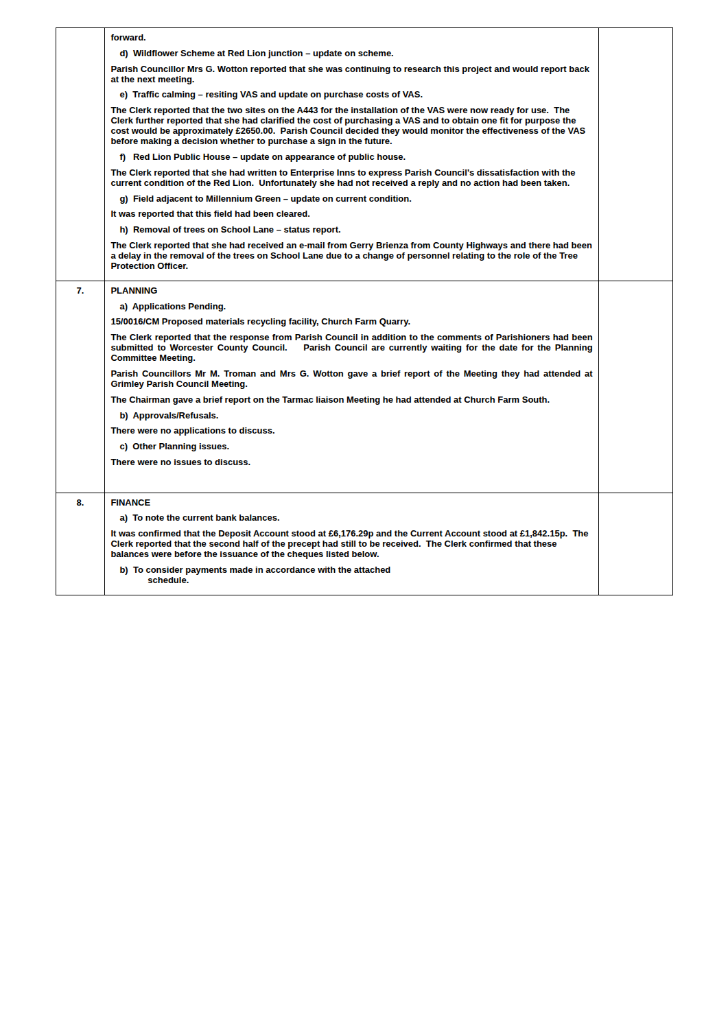| | forward. d) Wildflower Scheme at Red Lion junction – update on scheme. Parish Councillor Mrs G. Wotton reported that she was continuing to research this project and would report back at the next meeting. e) Traffic calming – resiting VAS and update on purchase costs of VAS. The Clerk reported that the two sites on the A443 for the installation of the VAS were now ready for use. The Clerk further reported that she had clarified the cost of purchasing a VAS and to obtain one fit for purpose the cost would be approximately £2650.00. Parish Council decided they would monitor the effectiveness of the VAS before making a decision whether to purchase a sign in the future. f) Red Lion Public House – update on appearance of public house. The Clerk reported that she had written to Enterprise Inns to express Parish Council’s dissatisfaction with the current condition of the Red Lion. Unfortunately she had not received a reply and no action had been taken. g) Field adjacent to Millennium Green – update on current condition. It was reported that this field had been cleared. h) Removal of trees on School Lane – status report. The Clerk reported that she had received an e-mail from Gerry Brienza from County Highways and there had been a delay in the removal of the trees on School Lane due to a change of personnel relating to the role of the Tree Protection Officer. | |
| 7. | PLANNING a) Applications Pending. 15/0016/CM Proposed materials recycling facility, Church Farm Quarry. The Clerk reported that the response from Parish Council in addition to the comments of Parishioners had been submitted to Worcester County Council. Parish Council are currently waiting for the date for the Planning Committee Meeting. Parish Councillors Mr M. Troman and Mrs G. Wotton gave a brief report of the Meeting they had attended at Grimley Parish Council Meeting. The Chairman gave a brief report on the Tarmac liaison Meeting he had attended at Church Farm South. b) Approvals/Refusals. There were no applications to discuss. c) Other Planning issues. There were no issues to discuss. | |
| 8. | FINANCE a) To note the current bank balances. It was confirmed that the Deposit Account stood at £6,176.29p and the Current Account stood at £1,842.15p. The Clerk reported that the second half of the precept had still to be received. The Clerk confirmed that these balances were before the issuance of the cheques listed below. b) To consider payments made in accordance with the attached schedule. | |